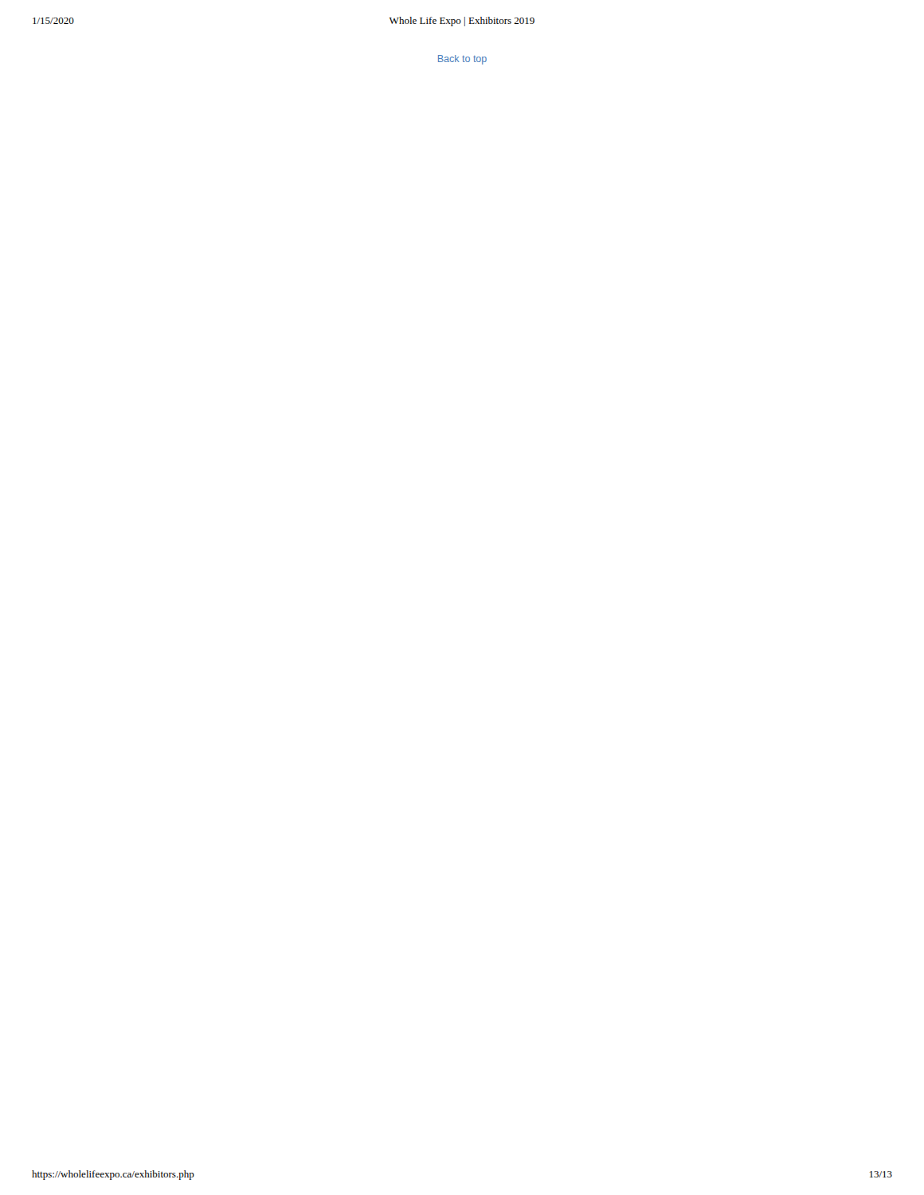1/15/2020 Whole Life Expo | Exhibitors 2019
Back to top
https://wholelifeexpo.ca/exhibitors.php 13/13